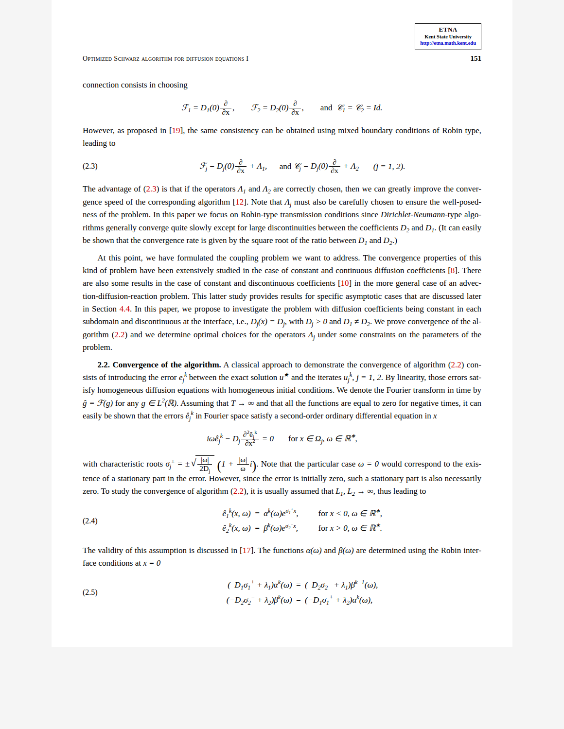ETNA
Kent State University
http://etna.math.kent.edu
Optimized Schwarz algorithm for diffusion equations I 151
connection consists in choosing
ℱ1 = D1(0)∂∂x, ℱ2 = D2(0)∂∂x, and 𝒞1 = 𝒞2 = Id.
However, as proposed in [19], the same consistency can be obtained using mixed boundary conditions of Robin type, leading to
(2.3)
ℱj = Dj(0)∂∂x + Λ1, and 𝒞j = Dj(0)∂∂x + Λ2 (j = 1, 2).
The advantage of (2.3) is that if the operators Λ1 and Λ2 are correctly chosen, then we can greatly improve the convergence speed of the corresponding algorithm [12]. Note that Λj must also be carefully chosen to ensure the well-posedness of the problem. In this paper we focus on Robin-type transmission conditions since Dirichlet-Neumann-type algorithms generally converge quite slowly except for large discontinuities between the coefficients D2 and D1. (It can easily be shown that the convergence rate is given by the square root of the ratio between D1 and D2.)
At this point, we have formulated the coupling problem we want to address. The convergence properties of this kind of problem have been extensively studied in the case of constant and continuous diffusion coefficients [8]. There are also some results in the case of constant and discontinuous coefficients [10] in the more general case of an advection-diffusion-reaction problem. This latter study provides results for specific asymptotic cases that are discussed later in Section 4.4. In this paper, we propose to investigate the problem with diffusion coefficients being constant in each subdomain and discontinuous at the interface, i.e., Dj(x) = Dj, with Dj > 0 and D1 ≠ D2. We prove convergence of the algorithm (2.2) and we determine optimal choices for the operators Λj under some constraints on the parameters of the problem.
2.2. Convergence of the algorithm. A classical approach to demonstrate the convergence of algorithm (2.2) consists of introducing the error ejk between the exact solution u★ and the iterates ujk, j = 1, 2. By linearity, those errors satisfy homogeneous diffusion equations with homogeneous initial conditions. We denote the Fourier transform in time by ĝ = ℱ(g) for any g ∈ L2(ℝ). Assuming that T → ∞ and that all the functions are equal to zero for negative times, it can easily be shown that the errors êjk in Fourier space satisfy a second-order ordinary differential equation in x
iωêjk − Dj∂2êjk∂x2 = 0 for x ∈ Ωj, ω ∈ ℝ∗,
with characteristic roots σj± = ±|ω|2Dj (1 + |ω|ω i). Note that the particular case ω = 0 would correspond to the existence of a stationary part in the error. However, since the error is initially zero, such a stationary part is also necessarily zero. To study the convergence of algorithm (2.2), it is usually assumed that L1, L2 → ∞, thus leading to
(2.4)
| ê 1 k (x, ω) | = | α k (ω)e σ 1 + x , | for x < 0, ω ∈ ℝ ∗ , |
| ê 2 k (x, ω) | = | β k (ω)e σ 2 − x , | for x > 0, ω ∈ ℝ ∗ . |
The validity of this assumption is discussed in [17]. The functions α(ω) and β(ω) are determined using the Robin interface conditions at x = 0
(2.5)
| ( D 1 σ 1 + + λ 1 )α k (ω) | = | ( D 2 σ 2 − + λ 1 )β k−1 (ω), |
| (−D 2 σ 2 − + λ 2 )β k (ω) | = | (−D 1 σ 1 + + λ 2 )α k (ω), |